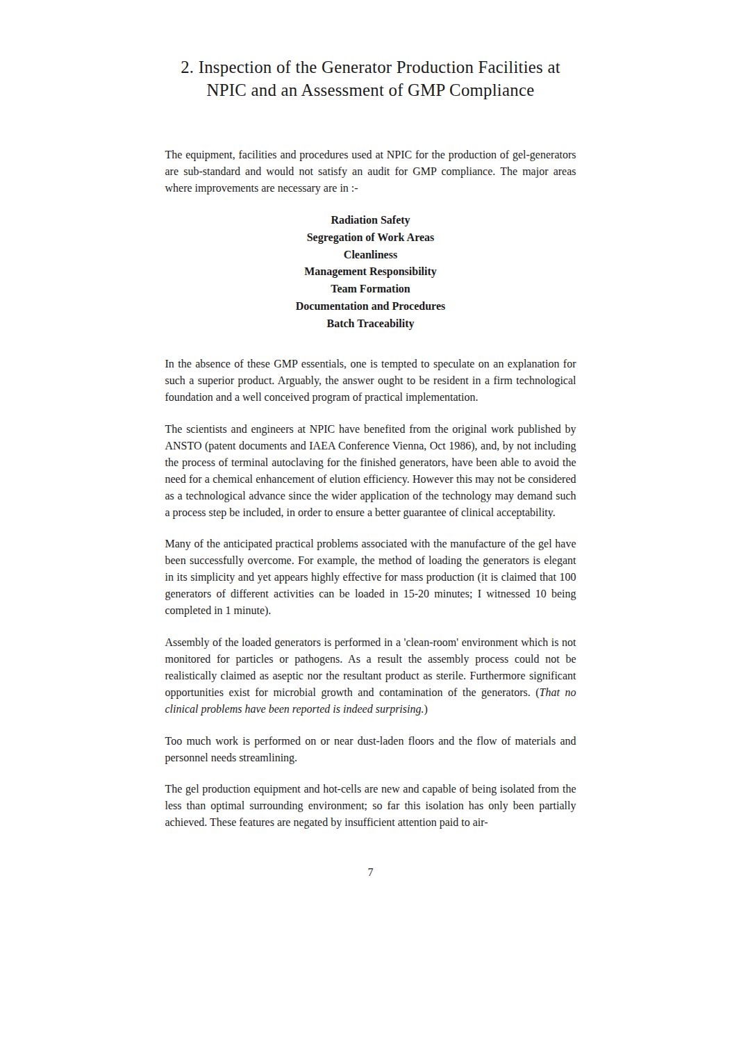2. Inspection of the Generator Production Facilities at NPIC and an Assessment of GMP Compliance
The equipment, facilities and procedures used at NPIC for the production of gel-generators are sub-standard and would not satisfy an audit for GMP compliance. The major areas where improvements are necessary are in :-
Radiation Safety Segregation of Work Areas Cleanliness Management Responsibility Team Formation Documentation and Procedures Batch Traceability
In the absence of these GMP essentials, one is tempted to speculate on an explanation for such a superior product. Arguably, the answer ought to be resident in a firm technological foundation and a well conceived program of practical implementation.
The scientists and engineers at NPIC have benefited from the original work published by ANSTO (patent documents and IAEA Conference Vienna, Oct 1986), and, by not including the process of terminal autoclaving for the finished generators, have been able to avoid the need for a chemical enhancement of elution efficiency. However this may not be considered as a technological advance since the wider application of the technology may demand such a process step be included, in order to ensure a better guarantee of clinical acceptability.
Many of the anticipated practical problems associated with the manufacture of the gel have been successfully overcome. For example, the method of loading the generators is elegant in its simplicity and yet appears highly effective for mass production (it is claimed that 100 generators of different activities can be loaded in 15-20 minutes; I witnessed 10 being completed in 1 minute).
Assembly of the loaded generators is performed in a 'clean-room' environment which is not monitored for particles or pathogens. As a result the assembly process could not be realistically claimed as aseptic nor the resultant product as sterile. Furthermore significant opportunities exist for microbial growth and contamination of the generators. (That no clinical problems have been reported is indeed surprising.)
Too much work is performed on or near dust-laden floors and the flow of materials and personnel needs streamlining.
The gel production equipment and hot-cells are new and capable of being isolated from the less than optimal surrounding environment; so far this isolation has only been partially achieved. These features are negated by insufficient attention paid to air-
7